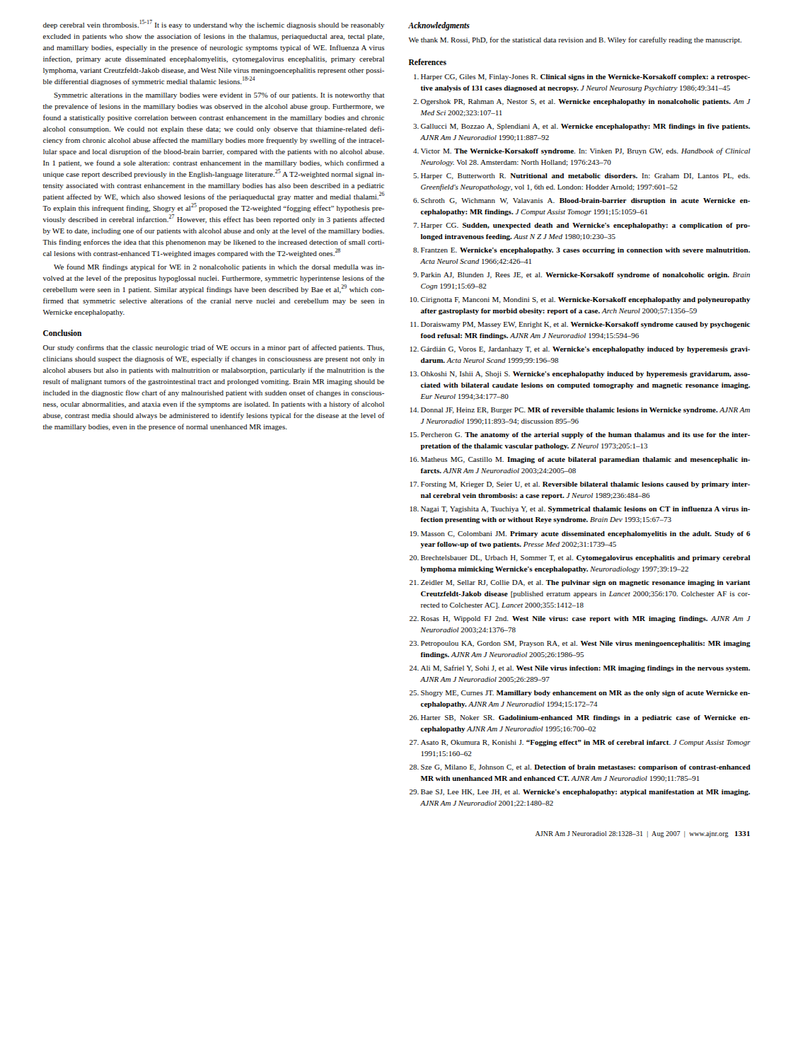deep cerebral vein thrombosis.15-17 It is easy to understand why the ischemic diagnosis should be reasonably excluded in patients who show the association of lesions in the thalamus, periaqueductal area, tectal plate, and mamillary bodies, especially in the presence of neurologic symptoms typical of WE. Influenza A virus infection, primary acute disseminated encephalomyelitis, cytomegalovirus encephalitis, primary cerebral lymphoma, variant Creutzfeldt-Jakob disease, and West Nile virus meningoencephalitis represent other possible differential diagnoses of symmetric medial thalamic lesions.18-24
Symmetric alterations in the mamillary bodies were evident in 57% of our patients. It is noteworthy that the prevalence of lesions in the mamillary bodies was observed in the alcohol abuse group. Furthermore, we found a statistically positive correlation between contrast enhancement in the mamillary bodies and chronic alcohol consumption. We could not explain these data; we could only observe that thiamine-related deficiency from chronic alcohol abuse affected the mamillary bodies more frequently by swelling of the intracellular space and local disruption of the blood-brain barrier, compared with the patients with no alcohol abuse. In 1 patient, we found a sole alteration: contrast enhancement in the mamillary bodies, which confirmed a unique case report described previously in the English-language literature.25 A T2-weighted normal signal intensity associated with contrast enhancement in the mamillary bodies has also been described in a pediatric patient affected by WE, which also showed lesions of the periaqueductal gray matter and medial thalami.26 To explain this infrequent finding, Shogry et al25 proposed the T2-weighted “fogging effect” hypothesis previously described in cerebral infarction.27 However, this effect has been reported only in 3 patients affected by WE to date, including one of our patients with alcohol abuse and only at the level of the mamillary bodies. This finding enforces the idea that this phenomenon may be likened to the increased detection of small cortical lesions with contrast-enhanced T1-weighted images compared with the T2-weighted ones.28
We found MR findings atypical for WE in 2 nonalcoholic patients in which the dorsal medulla was involved at the level of the prepositus hypoglossal nuclei. Furthermore, symmetric hyperintense lesions of the cerebellum were seen in 1 patient. Similar atypical findings have been described by Bae et al,29 which confirmed that symmetric selective alterations of the cranial nerve nuclei and cerebellum may be seen in Wernicke encephalopathy.
Conclusion
Our study confirms that the classic neurologic triad of WE occurs in a minor part of affected patients. Thus, clinicians should suspect the diagnosis of WE, especially if changes in consciousness are present not only in alcohol abusers but also in patients with malnutrition or malabsorption, particularly if the malnutrition is the result of malignant tumors of the gastrointestinal tract and prolonged vomiting. Brain MR imaging should be included in the diagnostic flow chart of any malnourished patient with sudden onset of changes in consciousness, ocular abnormalities, and ataxia even if the symptoms are isolated. In patients with a history of alcohol abuse, contrast media should always be administered to identify lesions typical for the disease at the level of the mamillary bodies, even in the presence of normal unenhanced MR images.
Acknowledgments
We thank M. Rossi, PhD, for the statistical data revision and B. Wiley for carefully reading the manuscript.
References
Harper CG, Giles M, Finlay-Jones R. Clinical signs in the Wernicke-Korsakoff complex: a retrospective analysis of 131 cases diagnosed at necropsy. J Neurol Neurosurg Psychiatry 1986;49:341–45
Ogershok PR, Rahman A, Nestor S, et al. Wernicke encephalopathy in nonalcoholic patients. Am J Med Sci 2002;323:107–11
Gallucci M, Bozzao A, Splendiani A, et al. Wernicke encephalopathy: MR findings in five patients. AJNR Am J Neuroradiol 1990;11:887–92
Victor M. The Wernicke-Korsakoff syndrome. In: Vinken PJ, Bruyn GW, eds. Handbook of Clinical Neurology. Vol 28. Amsterdam: North Holland; 1976:243–70
Harper C, Butterworth R. Nutritional and metabolic disorders. In: Graham DI, Lantos PL, eds. Greenfield's Neuropathology, vol 1, 6th ed. London: Hodder Arnold; 1997:601–52
Schroth G, Wichmann W, Valavanis A. Blood-brain-barrier disruption in acute Wernicke encephalopathy: MR findings. J Comput Assist Tomogr 1991;15:1059–61
Harper CG. Sudden, unexpected death and Wernicke's encephalopathy: a complication of prolonged intravenous feeding. Aust N Z J Med 1980;10:230–35
Frantzen E. Wernicke's encephalopathy. 3 cases occurring in connection with severe malnutrition. Acta Neurol Scand 1966;42:426–41
Parkin AJ, Blunden J, Rees JE, et al. Wernicke-Korsakoff syndrome of nonalcoholic origin. Brain Cogn 1991;15:69–82
Cirignotta F, Manconi M, Mondini S, et al. Wernicke-Korsakoff encephalopathy and polyneuropathy after gastroplasty for morbid obesity: report of a case. Arch Neurol 2000;57:1356–59
Doraiswamy PM, Massey EW, Enright K, et al. Wernicke-Korsakoff syndrome caused by psychogenic food refusal: MR findings. AJNR Am J Neuroradiol 1994;15:594–96
Gárdián G, Voros E, Jardanhazy T, et al. Wernicke's encephalopathy induced by hyperemesis gravidarum. Acta Neurol Scand 1999;99:196–98
Ohkoshi N, Ishii A, Shoji S. Wernicke's encephalopathy induced by hyperemesis gravidarum, associated with bilateral caudate lesions on computed tomography and magnetic resonance imaging. Eur Neurol 1994;34:177–80
Donnal JF, Heinz ER, Burger PC. MR of reversible thalamic lesions in Wernicke syndrome. AJNR Am J Neuroradiol 1990;11:893–94; discussion 895–96
Percheron G. The anatomy of the arterial supply of the human thalamus and its use for the interpretation of the thalamic vascular pathology. Z Neurol 1973;205:1–13
Matheus MG, Castillo M. Imaging of acute bilateral paramedian thalamic and mesencephalic infarcts. AJNR Am J Neuroradiol 2003;24:2005–08
Forsting M, Krieger D, Seier U, et al. Reversible bilateral thalamic lesions caused by primary internal cerebral vein thrombosis: a case report. J Neurol 1989;236:484–86
Nagai T, Yagishita A, Tsuchiya Y, et al. Symmetrical thalamic lesions on CT in influenza A virus infection presenting with or without Reye syndrome. Brain Dev 1993;15:67–73
Masson C, Colombani JM. Primary acute disseminated encephalomyelitis in the adult. Study of 6 year follow-up of two patients. Presse Med 2002;31:1739–45
Brechtelsbauer DL, Urbach H, Sommer T, et al. Cytomegalovirus encephalitis and primary cerebral lymphoma mimicking Wernicke's encephalopathy. Neuroradiology 1997;39:19–22
Zeidler M, Sellar RJ, Collie DA, et al. The pulvinar sign on magnetic resonance imaging in variant Creutzfeldt-Jakob disease [published erratum appears in Lancet 2000;356:170. Colchester AF is corrected to Colchester AC]. Lancet 2000;355:1412–18
Rosas H, Wippold FJ 2nd. West Nile virus: case report with MR imaging findings. AJNR Am J Neuroradiol 2003;24:1376–78
Petropoulou KA, Gordon SM, Prayson RA, et al. West Nile virus meningoencephalitis: MR imaging findings. AJNR Am J Neuroradiol 2005;26:1986–95
Ali M, Safriel Y, Sohi J, et al. West Nile virus infection: MR imaging findings in the nervous system. AJNR Am J Neuroradiol 2005;26:289–97
Shogry ME, Curnes JT. Mamillary body enhancement on MR as the only sign of acute Wernicke encephalopathy. AJNR Am J Neuroradiol 1994;15:172–74
Harter SB, Noker SR. Gadolinium-enhanced MR findings in a pediatric case of Wernicke encephalopathy AJNR Am J Neuroradiol 1995;16:700–02
Asato R, Okumura R, Konishi J. “Fogging effect” in MR of cerebral infarct. J Comput Assist Tomogr 1991;15:160–62
Sze G, Milano E, Johnson C, et al. Detection of brain metastases: comparison of contrast-enhanced MR with unenhanced MR and enhanced CT. AJNR Am J Neuroradiol 1990;11:785–91
Bae SJ, Lee HK, Lee JH, et al. Wernicke's encephalopathy: atypical manifestation at MR imaging. AJNR Am J Neuroradiol 2001;22:1480–82
AJNR Am J Neuroradiol 28:1328–31 | Aug 2007 | www.ajnr.org 1331